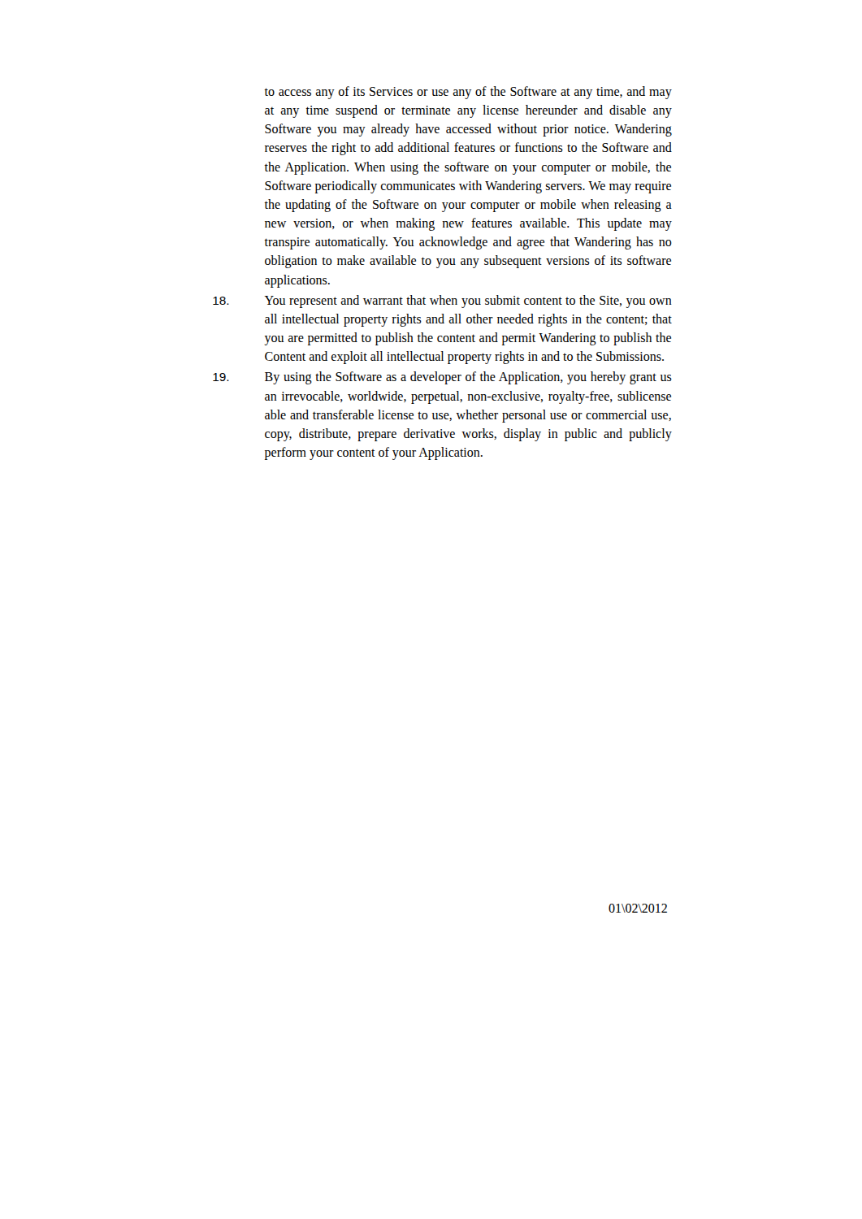to access any of its Services or use any of the Software at any time, and may at any time suspend or terminate any license hereunder and disable any Software you may already have accessed without prior notice. Wandering reserves the right to add additional features or functions to the Software and the Application. When using the software on your computer or mobile, the Software periodically communicates with Wandering servers. We may require the updating of the Software on your computer or mobile when releasing a new version, or when making new features available. This update may transpire automatically. You acknowledge and agree that Wandering has no obligation to make available to you any subsequent versions of its software applications.
18. You represent and warrant that when you submit content to the Site, you own all intellectual property rights and all other needed rights in the content; that you are permitted to publish the content and permit Wandering to publish the Content and exploit all intellectual property rights in and to the Submissions.
19. By using the Software as a developer of the Application, you hereby grant us an irrevocable, worldwide, perpetual, non-exclusive, royalty-free, sublicense able and transferable license to use, whether personal use or commercial use, copy, distribute, prepare derivative works, display in public and publicly perform your content of your Application.
01\02\2012